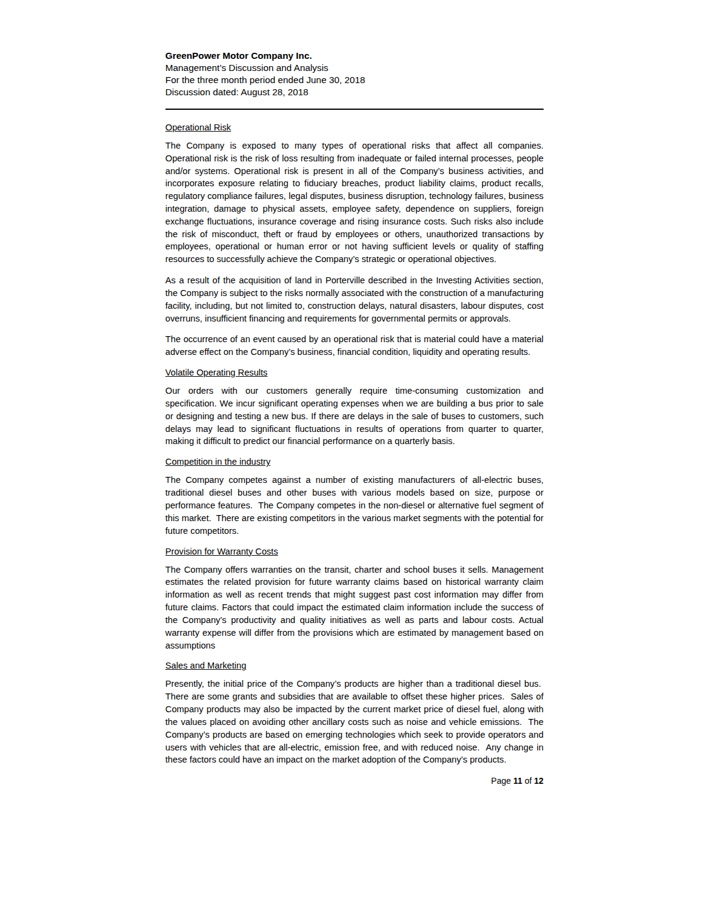GreenPower Motor Company Inc.
Management’s Discussion and Analysis
For the three month period ended June 30, 2018
Discussion dated: August 28, 2018
Operational Risk
The Company is exposed to many types of operational risks that affect all companies. Operational risk is the risk of loss resulting from inadequate or failed internal processes, people and/or systems. Operational risk is present in all of the Company’s business activities, and incorporates exposure relating to fiduciary breaches, product liability claims, product recalls, regulatory compliance failures, legal disputes, business disruption, technology failures, business integration, damage to physical assets, employee safety, dependence on suppliers, foreign exchange fluctuations, insurance coverage and rising insurance costs. Such risks also include the risk of misconduct, theft or fraud by employees or others, unauthorized transactions by employees, operational or human error or not having sufficient levels or quality of staffing resources to successfully achieve the Company’s strategic or operational objectives.
As a result of the acquisition of land in Porterville described in the Investing Activities section, the Company is subject to the risks normally associated with the construction of a manufacturing facility, including, but not limited to, construction delays, natural disasters, labour disputes, cost overruns, insufficient financing and requirements for governmental permits or approvals.
The occurrence of an event caused by an operational risk that is material could have a material adverse effect on the Company’s business, financial condition, liquidity and operating results.
Volatile Operating Results
Our orders with our customers generally require time-consuming customization and specification. We incur significant operating expenses when we are building a bus prior to sale or designing and testing a new bus. If there are delays in the sale of buses to customers, such delays may lead to significant fluctuations in results of operations from quarter to quarter, making it difficult to predict our financial performance on a quarterly basis.
Competition in the industry
The Company competes against a number of existing manufacturers of all-electric buses, traditional diesel buses and other buses with various models based on size, purpose or performance features. The Company competes in the non-diesel or alternative fuel segment of this market. There are existing competitors in the various market segments with the potential for future competitors.
Provision for Warranty Costs
The Company offers warranties on the transit, charter and school buses it sells. Management estimates the related provision for future warranty claims based on historical warranty claim information as well as recent trends that might suggest past cost information may differ from future claims. Factors that could impact the estimated claim information include the success of the Company’s productivity and quality initiatives as well as parts and labour costs. Actual warranty expense will differ from the provisions which are estimated by management based on assumptions
Sales and Marketing
Presently, the initial price of the Company’s products are higher than a traditional diesel bus. There are some grants and subsidies that are available to offset these higher prices. Sales of Company products may also be impacted by the current market price of diesel fuel, along with the values placed on avoiding other ancillary costs such as noise and vehicle emissions. The Company’s products are based on emerging technologies which seek to provide operators and users with vehicles that are all-electric, emission free, and with reduced noise. Any change in these factors could have an impact on the market adoption of the Company’s products.
Page 11 of 12